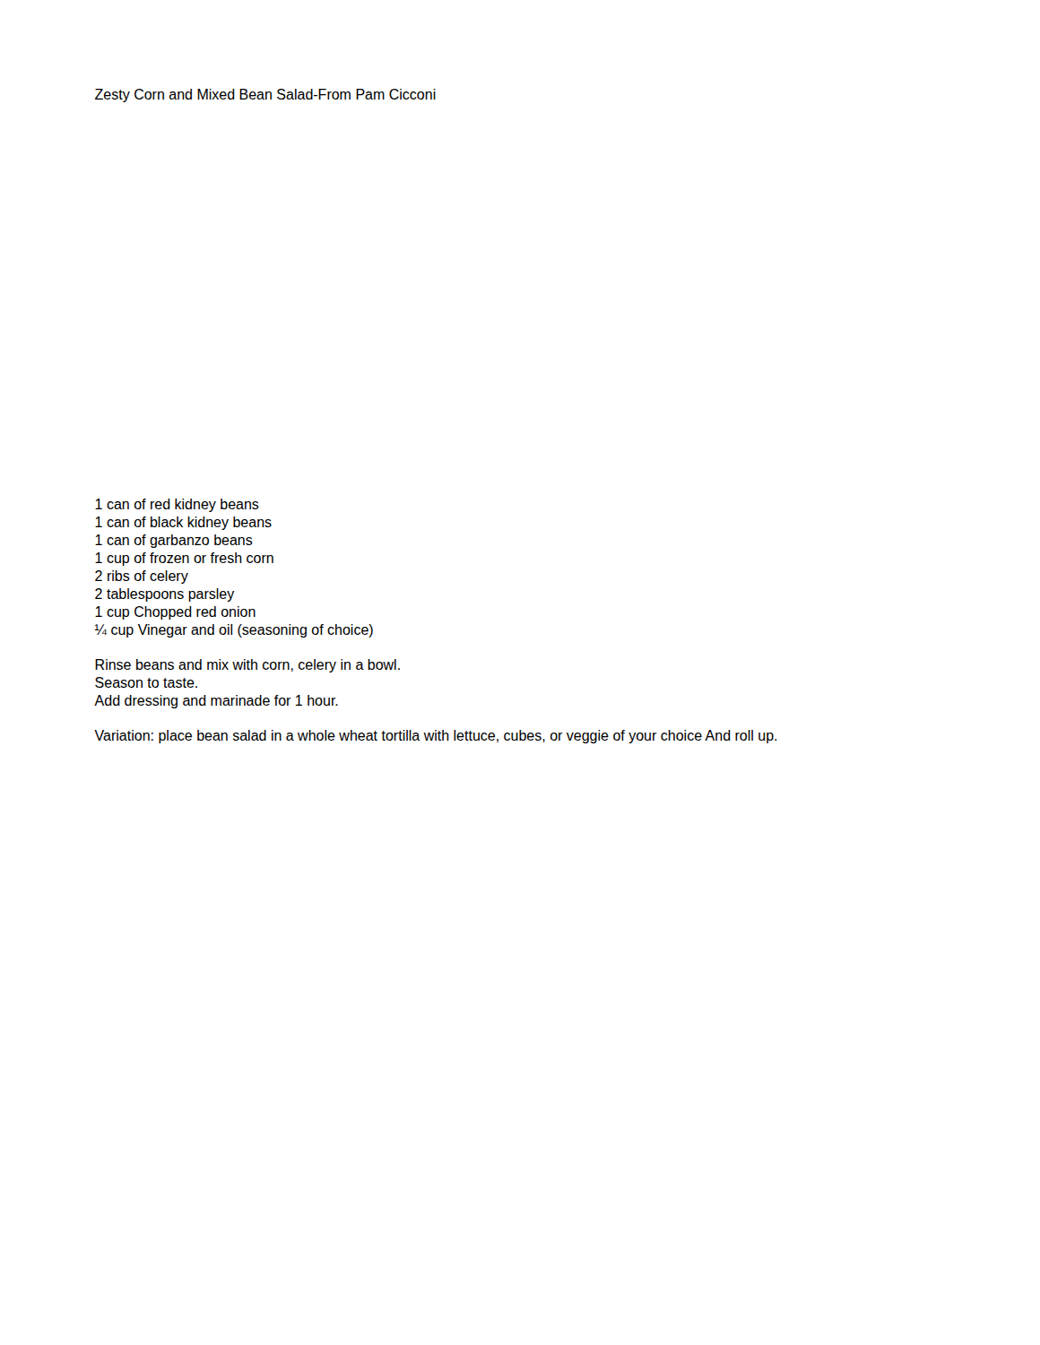Zesty Corn and Mixed Bean Salad-From Pam Cicconi
1 can of red kidney beans
1 can of black kidney beans
1 can of garbanzo beans
1 cup of frozen or fresh corn
2 ribs of celery
2 tablespoons parsley
1 cup Chopped red onion
¼ cup Vinegar and oil (seasoning of choice)
Rinse beans and mix with corn, celery in a bowl.
Season to taste.
Add dressing and marinade for 1 hour.
Variation: place bean salad in a whole wheat tortilla with lettuce, cubes, or veggie of your choice And roll up.